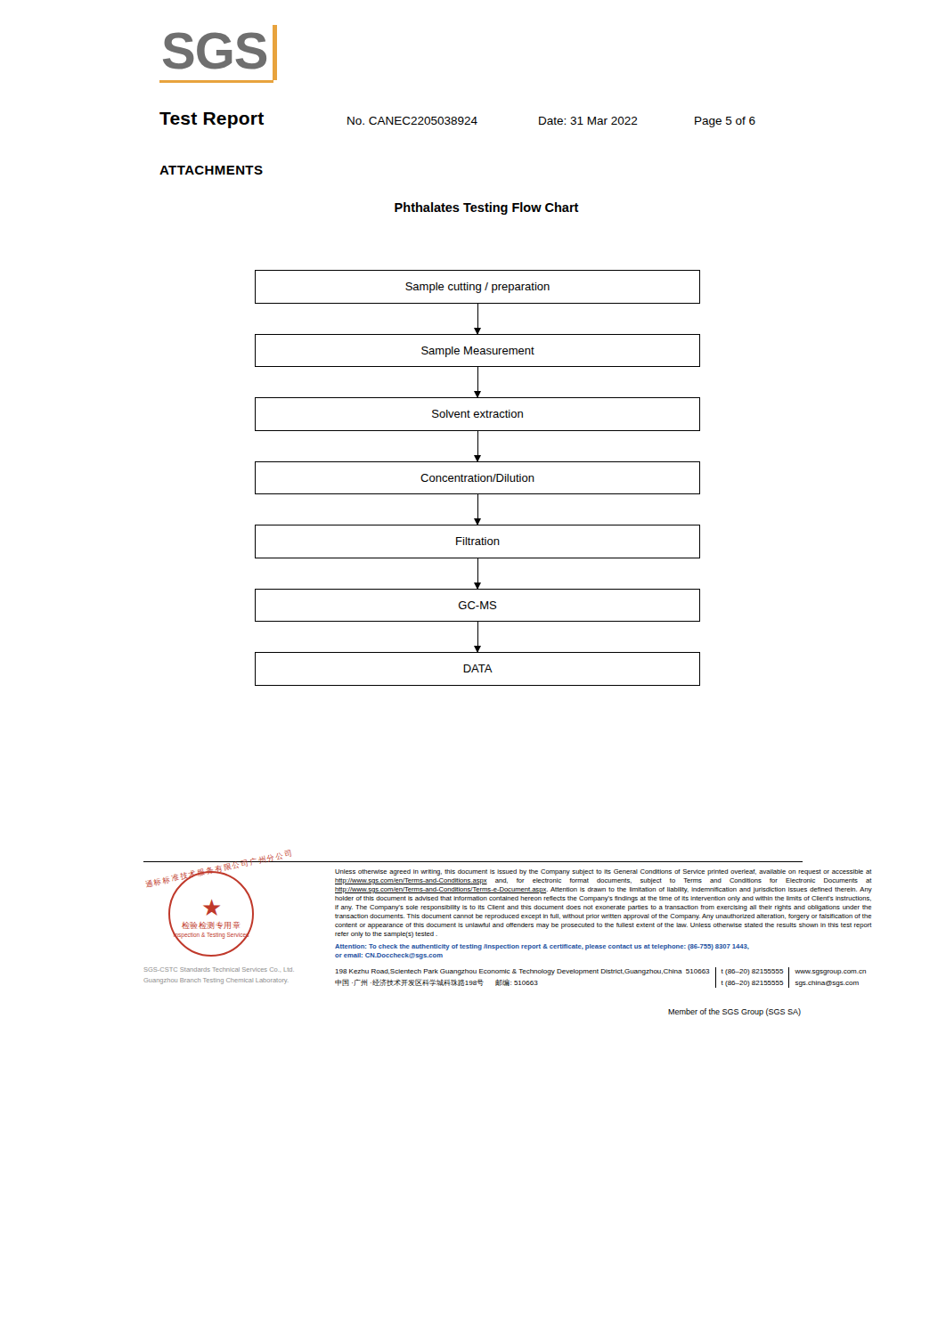SGS
Test Report
No. CANEC2205038924
Date: 31 Mar 2022
Page 5 of 6
ATTACHMENTS
Phthalates Testing Flow Chart
Sample cutting / preparation
Sample Measurement
Solvent extraction
Concentration/Dilution
Filtration
GC-MS
DATA
通标标准技术服务有限公司广州分公司
★ 检验检测专用章 Inspection & Testing Services
SGS-CSTC Standards Technical Services Co., Ltd. Guangzhou Branch Testing Chemical Laboratory.
Unless otherwise agreed in writing, this document is issued by the Company subject to its General Conditions of Service printed overleaf, available on request or accessible at http://www.sgs.com/en/Terms-and-Conditions.aspx and, for electronic format documents, subject to Terms and Conditions for Electronic Documents at http://www.sgs.com/en/Terms-and-Conditions/Terms-e-Document.aspx. Attention is drawn to the limitation of liability, indemnification and jurisdiction issues defined therein. Any holder of this document is advised that information contained hereon reflects the Company's findings at the time of its intervention only and within the limits of Client's instructions, if any. The Company's sole responsibility is to its Client and this document does not exonerate parties to a transaction from exercising all their rights and obligations under the transaction documents. This document cannot be reproduced except in full, without prior written approval of the Company. Any unauthorized alteration, forgery or falsification of the content or appearance of this document is unlawful and offenders may be prosecuted to the fullest extent of the law. Unless otherwise stated the results shown in this test report refer only to the sample(s) tested .
Attention: To check the authenticity of testing /inspection report & certificate, please contact us at telephone: (86-755) 8307 1443,
or email: CN.Doccheck@sgs.com
| 198 Kezhu Road,Scientech Park Guangzhou Economic & Technology Development District,Guangzhou,China 510663 | t (86–20) 82155555 | www.sgsgroup.com.cn |
| 中国 ·广州 ·经济技术开发区科学城科珠路198号 邮编: 510663 | t (86–20) 82155555 | sgs.china@sgs.com |
Member of the SGS Group (SGS SA)